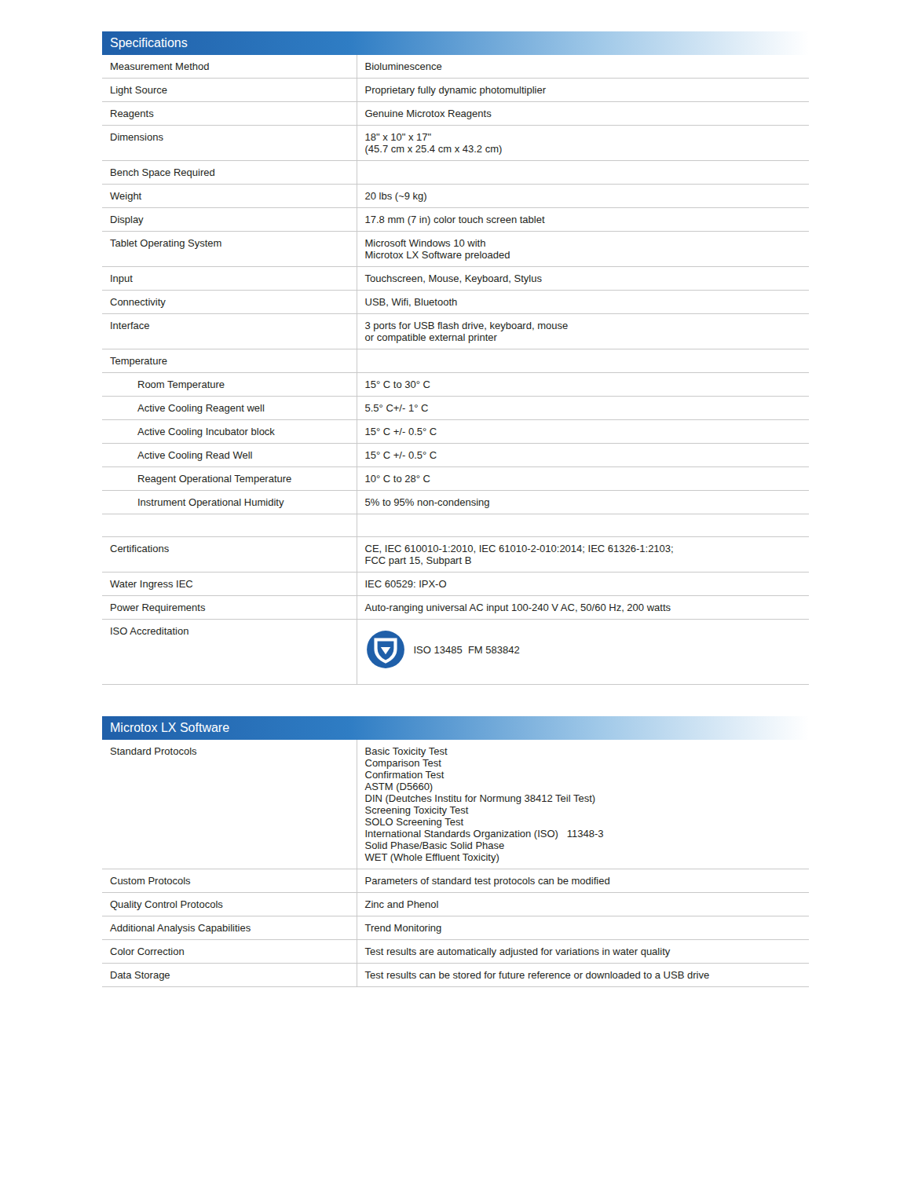Specifications
| Measurement Method | Bioluminescence |
| Light Source | Proprietary fully dynamic photomultiplier |
| Reagents | Genuine Microtox Reagents |
| Dimensions | 18" x 10" x 17" (45.7 cm x 25.4 cm x 43.2 cm) |
| Bench Space Required | |
| Weight | 20 lbs (~9 kg) |
| Display | 17.8 mm (7 in) color touch screen tablet |
| Tablet Operating System | Microsoft Windows 10 with Microtox LX Software preloaded |
| Input | Touchscreen, Mouse, Keyboard, Stylus |
| Connectivity | USB, Wifi, Bluetooth |
| Interface | 3 ports for USB flash drive, keyboard, mouse or compatible external printer |
| Temperature | |
| Room Temperature | 15° C to 30° C |
| Active Cooling Reagent well | 5.5° C+/- 1° C |
| Active Cooling Incubator block | 15° C +/- 0.5° C |
| Active Cooling Read Well | 15° C +/- 0.5° C |
| Reagent Operational Temperature | 10° C to 28° C |
| Instrument Operational Humidity | 5% to 95% non-condensing |
| Certifications | CE, IEC 610010-1:2010, IEC 61010-2-010:2014; IEC 61326-1:2103; FCC part 15, Subpart B |
| Water Ingress IEC | IEC 60529: IPX-O |
| Power Requirements | Auto-ranging universal AC input 100-240 V AC, 50/60 Hz, 200 watts |
| ISO Accreditation | BSI ISO 13485 FM 583842 |
Microtox LX Software
| Standard Protocols | Basic Toxicity Test Comparison Test Confirmation Test ASTM (D5660) DIN (Deutches Institu for Normung 38412 Teil Test) Screening Toxicity Test SOLO Screening Test International Standards Organization (ISO) 11348-3 Solid Phase/Basic Solid Phase WET (Whole Effluent Toxicity) |
| Custom Protocols | Parameters of standard test protocols can be modified |
| Quality Control Protocols | Zinc and Phenol |
| Additional Analysis Capabilities | Trend Monitoring |
| Color Correction | Test results are automatically adjusted for variations in water quality |
| Data Storage | Test results can be stored for future reference or downloaded to a USB drive |